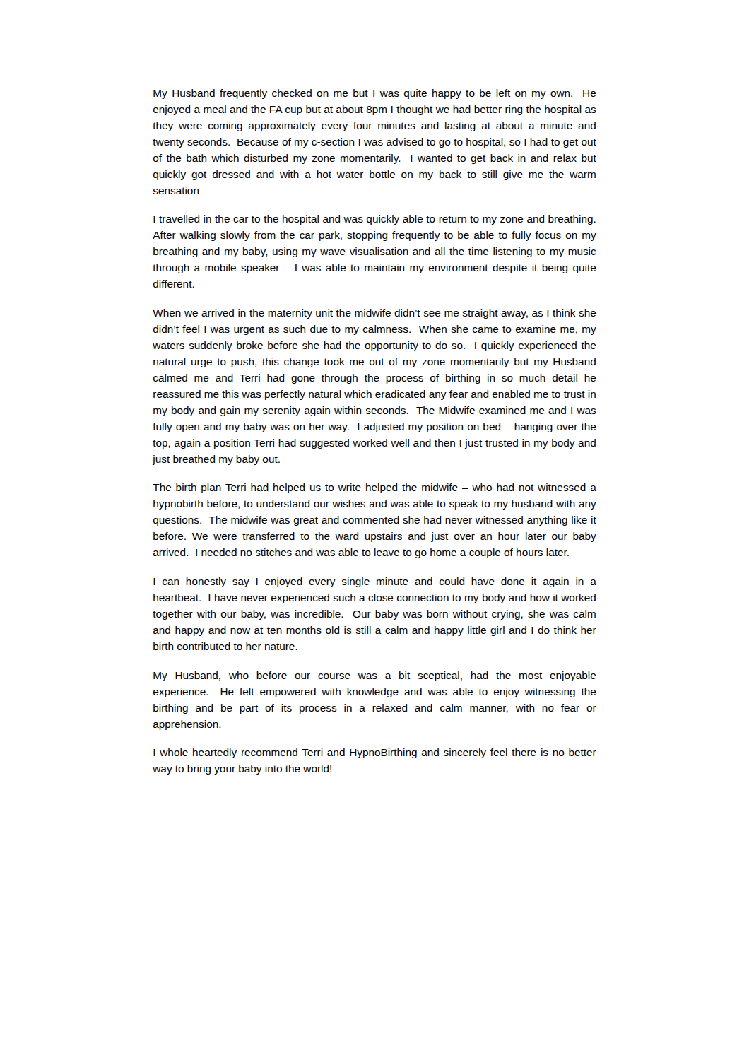My Husband frequently checked on me but I was quite happy to be left on my own. He enjoyed a meal and the FA cup but at about 8pm I thought we had better ring the hospital as they were coming approximately every four minutes and lasting at about a minute and twenty seconds. Because of my c-section I was advised to go to hospital, so I had to get out of the bath which disturbed my zone momentarily. I wanted to get back in and relax but quickly got dressed and with a hot water bottle on my back to still give me the warm sensation –
I travelled in the car to the hospital and was quickly able to return to my zone and breathing. After walking slowly from the car park, stopping frequently to be able to fully focus on my breathing and my baby, using my wave visualisation and all the time listening to my music through a mobile speaker – I was able to maintain my environment despite it being quite different.
When we arrived in the maternity unit the midwife didn’t see me straight away, as I think she didn’t feel I was urgent as such due to my calmness. When she came to examine me, my waters suddenly broke before she had the opportunity to do so. I quickly experienced the natural urge to push, this change took me out of my zone momentarily but my Husband calmed me and Terri had gone through the process of birthing in so much detail he reassured me this was perfectly natural which eradicated any fear and enabled me to trust in my body and gain my serenity again within seconds. The Midwife examined me and I was fully open and my baby was on her way. I adjusted my position on bed – hanging over the top, again a position Terri had suggested worked well and then I just trusted in my body and just breathed my baby out.
The birth plan Terri had helped us to write helped the midwife – who had not witnessed a hypnobirth before, to understand our wishes and was able to speak to my husband with any questions. The midwife was great and commented she had never witnessed anything like it before. We were transferred to the ward upstairs and just over an hour later our baby arrived. I needed no stitches and was able to leave to go home a couple of hours later.
I can honestly say I enjoyed every single minute and could have done it again in a heartbeat. I have never experienced such a close connection to my body and how it worked together with our baby, was incredible. Our baby was born without crying, she was calm and happy and now at ten months old is still a calm and happy little girl and I do think her birth contributed to her nature.
My Husband, who before our course was a bit sceptical, had the most enjoyable experience. He felt empowered with knowledge and was able to enjoy witnessing the birthing and be part of its process in a relaxed and calm manner, with no fear or apprehension.
I whole heartedly recommend Terri and HypnoBirthing and sincerely feel there is no better way to bring your baby into the world!